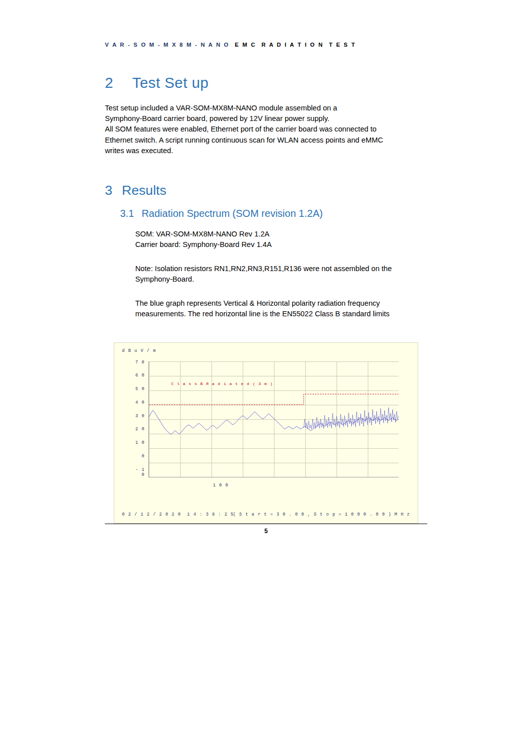V A R - S O M - M X 8 M - N A N O E M C R A D I A T I O N T E S T
2 Test Set up
Test setup included a VAR-SOM-MX8M-NANO module assembled on a
Symphony-Board carrier board, powered by 12V linear power supply.
All SOM features were enabled, Ethernet port of the carrier board was connected to
Ethernet switch. A script running continuous scan for WLAN access points and eMMC
writes was executed.
3 Results
3.1 Radiation Spectrum (SOM revision 1.2A)
SOM: VAR-SOM-MX8M-NANO Rev 1.2A
Carrier board: Symphony-Board Rev 1.4A
Note: Isolation resistors RN1,RN2,RN3,R151,R136 were not assembled on the
Symphony-Board.
The blue graph represents Vertical & Horizontal polarity radiation frequency
measurements. The red horizontal line is the EN55022 Class B standard limits
d B u V / m
7 0
6 0
5 0
4 0
3 0
2 0
1 0
0
- 1 0
C l a s s B R a d i a t e d ( 3 m )
1 0 0
0 2 / 1 2 / 2 0 2 0 1 4 : 3 8 : 2 5
( S t a r t = 3 0 . 0 0 , S t o p = 1 0 0 0 . 0 0 ) M H z
5